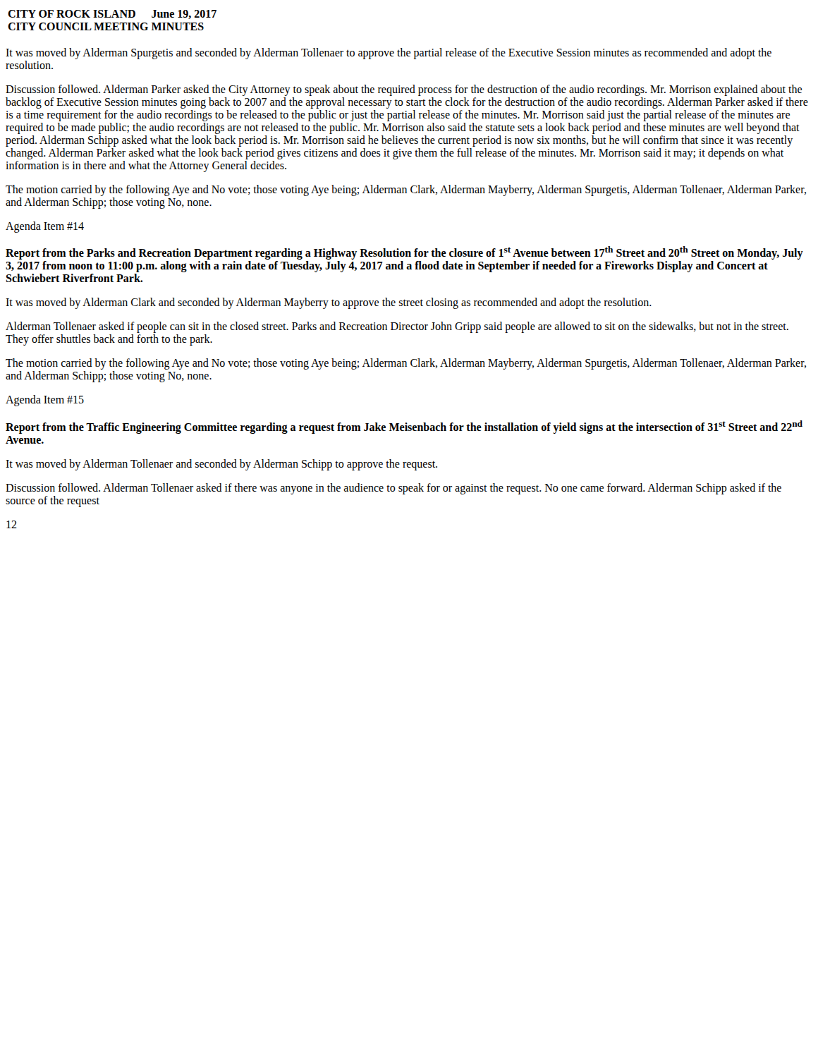| CITY OF ROCK ISLAND CITY COUNCIL MEETING | June 19, 2017 MINUTES |
It was moved by Alderman Spurgetis and seconded by Alderman Tollenaer to approve the partial release of the Executive Session minutes as recommended and adopt the resolution.
Discussion followed. Alderman Parker asked the City Attorney to speak about the required process for the destruction of the audio recordings. Mr. Morrison explained about the backlog of Executive Session minutes going back to 2007 and the approval necessary to start the clock for the destruction of the audio recordings. Alderman Parker asked if there is a time requirement for the audio recordings to be released to the public or just the partial release of the minutes. Mr. Morrison said just the partial release of the minutes are required to be made public; the audio recordings are not released to the public. Mr. Morrison also said the statute sets a look back period and these minutes are well beyond that period. Alderman Schipp asked what the look back period is. Mr. Morrison said he believes the current period is now six months, but he will confirm that since it was recently changed. Alderman Parker asked what the look back period gives citizens and does it give them the full release of the minutes. Mr. Morrison said it may; it depends on what information is in there and what the Attorney General decides.
The motion carried by the following Aye and No vote; those voting Aye being; Alderman Clark, Alderman Mayberry, Alderman Spurgetis, Alderman Tollenaer, Alderman Parker, and Alderman Schipp; those voting No, none.
Agenda Item #14
Report from the Parks and Recreation Department regarding a Highway Resolution for the closure of 1st Avenue between 17th Street and 20th Street on Monday, July 3, 2017 from noon to 11:00 p.m. along with a rain date of Tuesday, July 4, 2017 and a flood date in September if needed for a Fireworks Display and Concert at Schwiebert Riverfront Park.
It was moved by Alderman Clark and seconded by Alderman Mayberry to approve the street closing as recommended and adopt the resolution.
Alderman Tollenaer asked if people can sit in the closed street. Parks and Recreation Director John Gripp said people are allowed to sit on the sidewalks, but not in the street. They offer shuttles back and forth to the park.
The motion carried by the following Aye and No vote; those voting Aye being; Alderman Clark, Alderman Mayberry, Alderman Spurgetis, Alderman Tollenaer, Alderman Parker, and Alderman Schipp; those voting No, none.
Agenda Item #15
Report from the Traffic Engineering Committee regarding a request from Jake Meisenbach for the installation of yield signs at the intersection of 31st Street and 22nd Avenue.
It was moved by Alderman Tollenaer and seconded by Alderman Schipp to approve the request.
Discussion followed. Alderman Tollenaer asked if there was anyone in the audience to speak for or against the request. No one came forward. Alderman Schipp asked if the source of the request
12